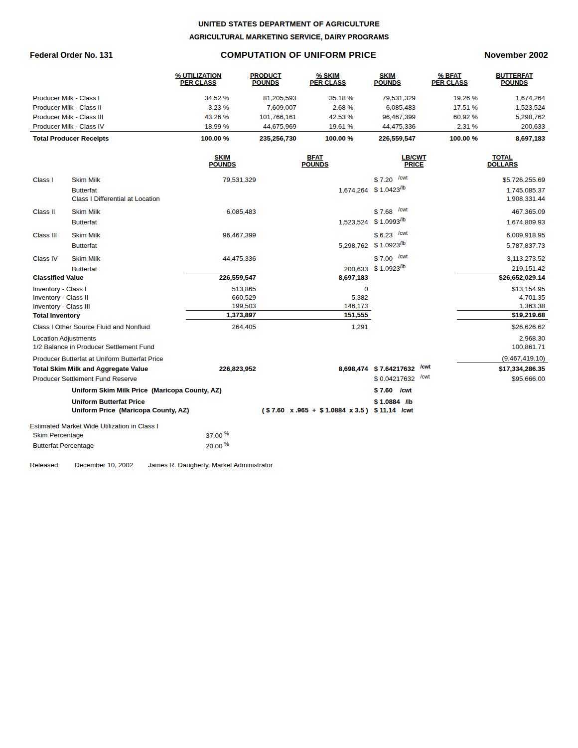UNITED STATES DEPARTMENT OF AGRICULTURE
AGRICULTURAL MARKETING SERVICE, DAIRY PROGRAMS
Federal Order No. 131
COMPUTATION OF UNIFORM PRICE
November 2002
| | % UTILIZATION PER CLASS | PRODUCT POUNDS | % SKIM PER CLASS | SKIM POUNDS | % BFAT PER CLASS | BUTTERFAT POUNDS |
| --- | --- | --- | --- | --- | --- | --- |
| Producer Milk - Class I | 34.52 % | 81,205,593 | 35.18 % | 79,531,329 | 19.26 % | 1,674,264 |
| Producer Milk - Class II | 3.23 % | 7,609,007 | 2.68 % | 6,085,483 | 17.51 % | 1,523,524 |
| Producer Milk - Class III | 43.26 % | 101,766,161 | 42.53 % | 96,467,399 | 60.92 % | 5,298,762 |
| Producer Milk - Class IV | 18.99 % | 44,675,969 | 19.61 % | 44,475,336 | 2.31 % | 200,633 |
| Total Producer Receipts | 100.00 % | 235,256,730 | 100.00 % | 226,559,547 | 100.00 % | 8,697,183 |
| | SKIM POUNDS | BFAT POUNDS | LB/CWT PRICE | TOTAL DOLLARS |
| --- | --- | --- | --- | --- |
| Class I | Skim Milk | 79,531,329 | | $ 7.20 /cwt | $5,726,255.69 |
| | Butterfat | | 1,674,264 | $ 1.0423 /lb | 1,745,085.37 |
| | Class I Differential at Location | | | | 1,908,331.44 |
| Class II | Skim Milk | 6,085,483 | | $ 7.68 /cwt | 467,365.09 |
| | Butterfat | | 1,523,524 | $ 1.0993 /lb | 1,674,809.93 |
| Class III | Skim Milk | 96,467,399 | | $ 6.23 /cwt | 6,009,918.95 |
| | Butterfat | | 5,298,762 | $ 1.0923 /lb | 5,787,837.73 |
| Class IV | Skim Milk | 44,475,336 | | $ 7.00 /cwt | 3,113,273.52 |
| | Butterfat | | 200,633 | $ 1.0923 /lb | 219,151.42 |
| Classified Value | 226,559,547 | 8,697,183 | | $26,652,029.14 |
| Inventory - Class I | 513,865 | 0 | | $13,154.95 |
| Inventory - Class II | 660,529 | 5,382 | | 4,701.35 |
| Inventory - Class III | 199,503 | 146,173 | | 1,363.38 |
| Total Inventory | 1,373,897 | 151,555 | | $19,219.68 |
| Class I Other Source Fluid and Nonfluid | 264,405 | 1,291 | | $26,626.62 |
| Location Adjustments | | | | 2,968.30 |
| 1/2 Balance in Producer Settlement Fund | | | | 100,861.71 |
| Producer Butterfat at Uniform Butterfat Price | | | | (9,467,419.10) |
| Total Skim Milk and Aggregate Value | 226,823,952 | 8,698,474 | $ 7.64217632 /cwt | $17,334,286.35 |
| Producer Settlement Fund Reserve | | | $ 0.04217632 /cwt | $95,666.00 |
| | Uniform Skim Milk Price (Maricopa County, AZ) | $ 7.60 /cwt | |
| | Uniform Butterfat Price | $ 1.0884 /lb | |
| | Uniform Price (Maricopa County, AZ) | ( $ 7.60 x .965 + $ 1.0884 x 3.5 ) | $ 11.14 /cwt | |
Estimated Market Wide Utilization in Class I
| Skim Percentage | 37.00 % | |
| Butterfat Percentage | 20.00 % | |
Released:
December 10, 2002
James R. Daugherty, Market Administrator